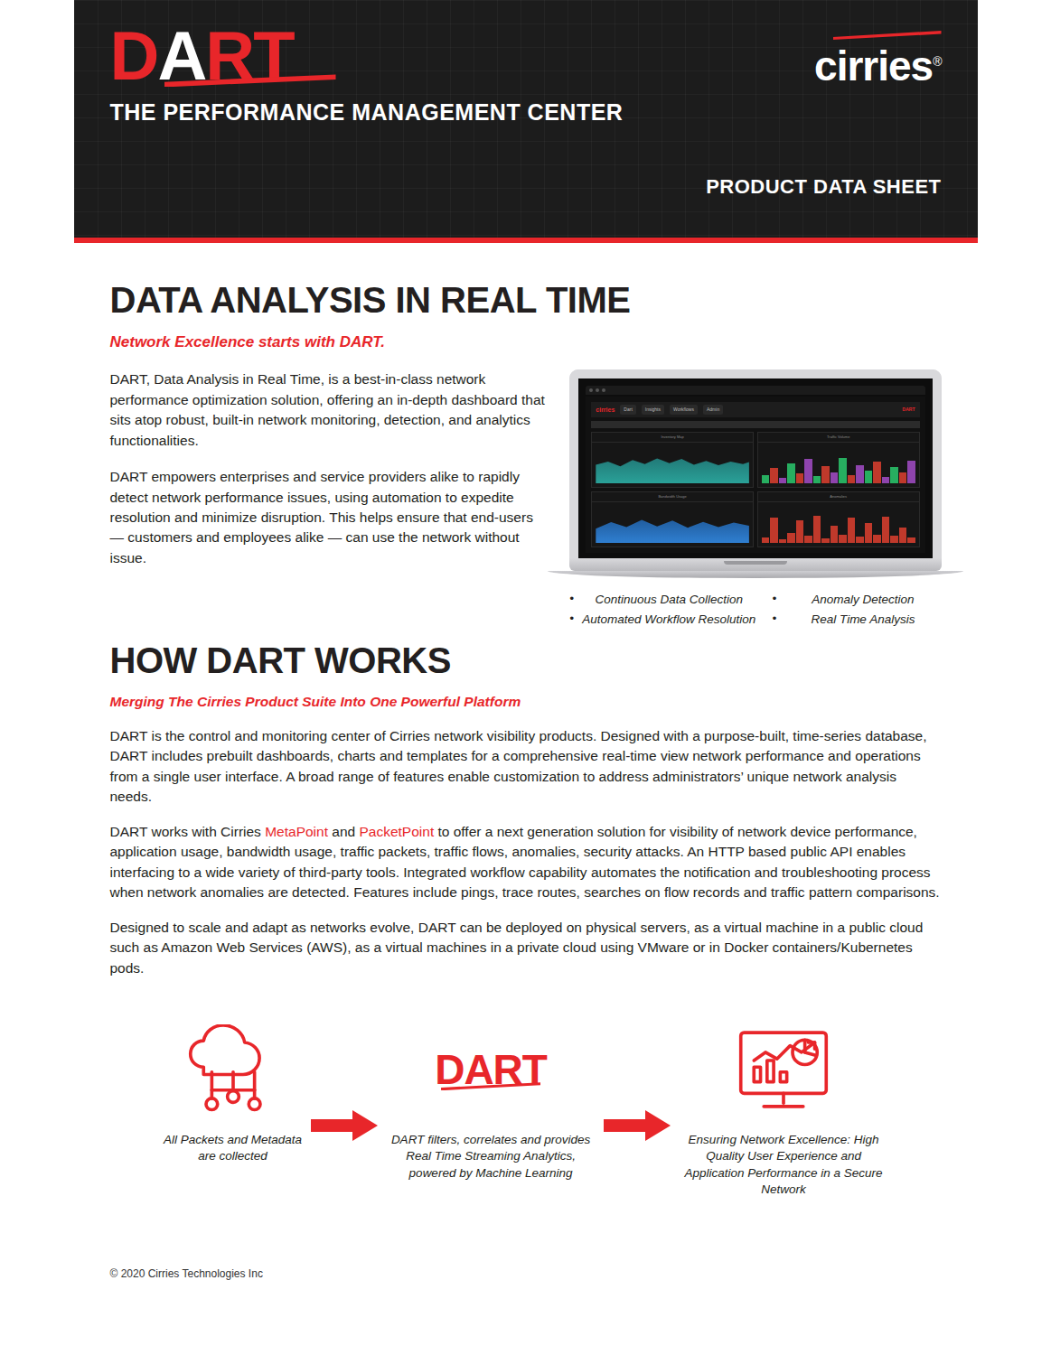DART
The Performance Management Center
cirries®
Product Data Sheet
Data Analysis in Real Time
Network Excellence starts with DART.
DART, Data Analysis in Real Time, is a best-in-class network performance optimization solution, offering an in-depth dashboard that sits atop robust, built-in network monitoring, detection, and analytics functionalities.
DART empowers enterprises and service providers alike to rapidly detect network performance issues, using automation to expedite resolution and minimize disruption. This helps ensure that end-users — customers and employees alike — can use the network without issue.
cirries Dart Insights Workflows Admin DART
Inventory Map
Traffic Volume
Bandwidth Usage
Anomalies
Continuous Data Collection
Anomaly Detection
Automated Workflow Resolution
Real Time Analysis
How DART Works
Merging The Cirries Product Suite Into One Powerful Platform
DART is the control and monitoring center of Cirries network visibility products. Designed with a purpose-built, time-series database, DART includes prebuilt dashboards, charts and templates for a comprehensive real-time view network performance and operations from a single user interface. A broad range of features enable customization to address administrators’ unique network analysis needs.
DART works with Cirries MetaPoint and PacketPoint to offer a next generation solution for visibility of network device performance, application usage, bandwidth usage, traffic packets, traffic flows, anomalies, security attacks. An HTTP based public API enables interfacing to a wide variety of third-party tools. Integrated workflow capability automates the notification and troubleshooting process when network anomalies are detected. Features include pings, trace routes, searches on flow records and traffic pattern comparisons.
Designed to scale and adapt as networks evolve, DART can be deployed on physical servers, as a virtual machine in a public cloud such as Amazon Web Services (AWS), as a virtual machines in a private cloud using VMware or in Docker containers/Kubernetes pods.
All Packets and Metadata
are collected
DART
DART filters, correlates and provides Real Time Streaming Analytics, powered by Machine Learning
Ensuring Network Excellence: High Quality User Experience and Application Performance in a Secure Network
© 2020 Cirries Technologies Inc